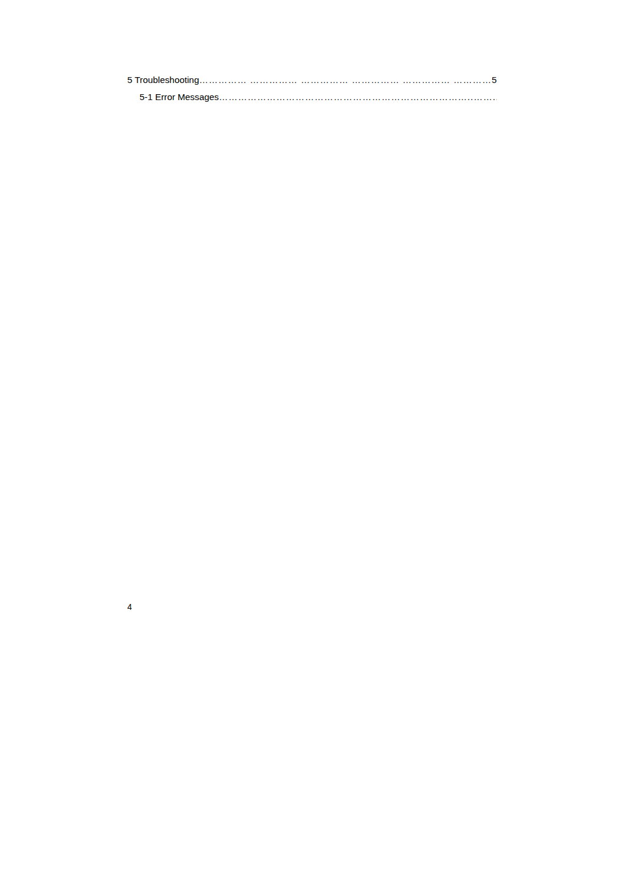5 Troubleshooting…………… …………… …………… …………… …………… …………5-1
5-1 Error Messages……………………………………………………………………..……..…5-2
4